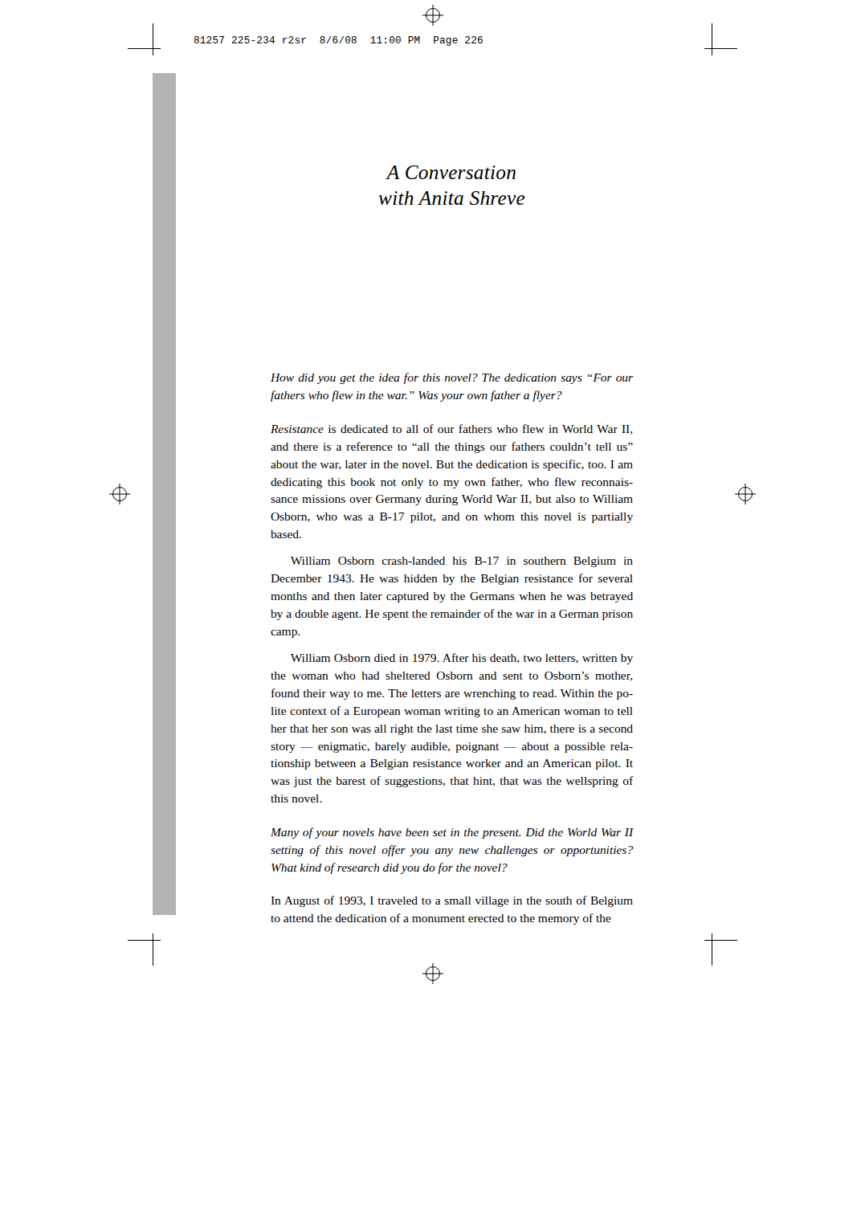81257 225-234 r2sr 8/6/08 11:00 PM Page 226
A Conversation
with Anita Shreve
How did you get the idea for this novel? The dedication says “For our fathers who flew in the war.” Was your own father a flyer?
Resistance is dedicated to all of our fathers who flew in World War II, and there is a reference to “all the things our fathers couldn’t tell us” about the war, later in the novel. But the dedication is specific, too. I am dedicating this book not only to my own father, who flew reconnaissance missions over Germany during World War II, but also to William Osborn, who was a B-17 pilot, and on whom this novel is partially based.
William Osborn crash-landed his B-17 in southern Belgium in December 1943. He was hidden by the Belgian resistance for several months and then later captured by the Germans when he was betrayed by a double agent. He spent the remainder of the war in a German prison camp.
William Osborn died in 1979. After his death, two letters, written by the woman who had sheltered Osborn and sent to Osborn’s mother, found their way to me. The letters are wrenching to read. Within the polite context of a European woman writing to an American woman to tell her that her son was all right the last time she saw him, there is a second story — enigmatic, barely audible, poignant — about a possible relationship between a Belgian resistance worker and an American pilot. It was just the barest of suggestions, that hint, that was the wellspring of this novel.
Many of your novels have been set in the present. Did the World War II setting of this novel offer you any new challenges or opportunities? What kind of research did you do for the novel?
In August of 1993, I traveled to a small village in the south of Belgium to attend the dedication of a monument erected to the memory of the